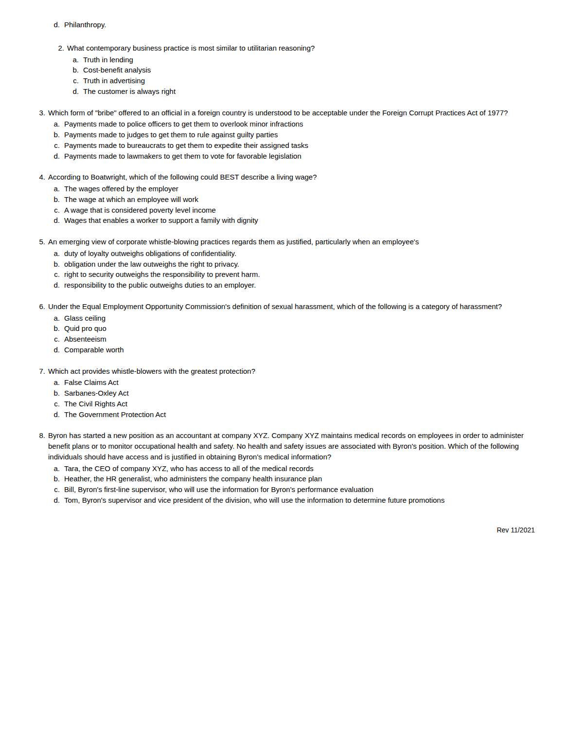d. Philanthropy.
2. What contemporary business practice is most similar to utilitarian reasoning?
a. Truth in lending
b. Cost-benefit analysis
c. Truth in advertising
d. The customer is always right
3. Which form of "bribe" offered to an official in a foreign country is understood to be acceptable under the Foreign Corrupt Practices Act of 1977?
a. Payments made to police officers to get them to overlook minor infractions
b. Payments made to judges to get them to rule against guilty parties
c. Payments made to bureaucrats to get them to expedite their assigned tasks
d. Payments made to lawmakers to get them to vote for favorable legislation
4. According to Boatwright, which of the following could BEST describe a living wage?
a. The wages offered by the employer
b. The wage at which an employee will work
c. A wage that is considered poverty level income
d. Wages that enables a worker to support a family with dignity
5. An emerging view of corporate whistle-blowing practices regards them as justified, particularly when an employee's
a. duty of loyalty outweighs obligations of confidentiality.
b. obligation under the law outweighs the right to privacy.
c. right to security outweighs the responsibility to prevent harm.
d. responsibility to the public outweighs duties to an employer.
6. Under the Equal Employment Opportunity Commission's definition of sexual harassment, which of the following is a category of harassment?
a. Glass ceiling
b. Quid pro quo
c. Absenteeism
d. Comparable worth
7. Which act provides whistle-blowers with the greatest protection?
a. False Claims Act
b. Sarbanes-Oxley Act
c. The Civil Rights Act
d. The Government Protection Act
8. Byron has started a new position as an accountant at company XYZ. Company XYZ maintains medical records on employees in order to administer benefit plans or to monitor occupational health and safety. No health and safety issues are associated with Byron's position. Which of the following individuals should have access and is justified in obtaining Byron's medical information?
a. Tara, the CEO of company XYZ, who has access to all of the medical records
b. Heather, the HR generalist, who administers the company health insurance plan
c. Bill, Byron's first-line supervisor, who will use the information for Byron's performance evaluation
d. Tom, Byron's supervisor and vice president of the division, who will use the information to determine future promotions
Rev 11/2021